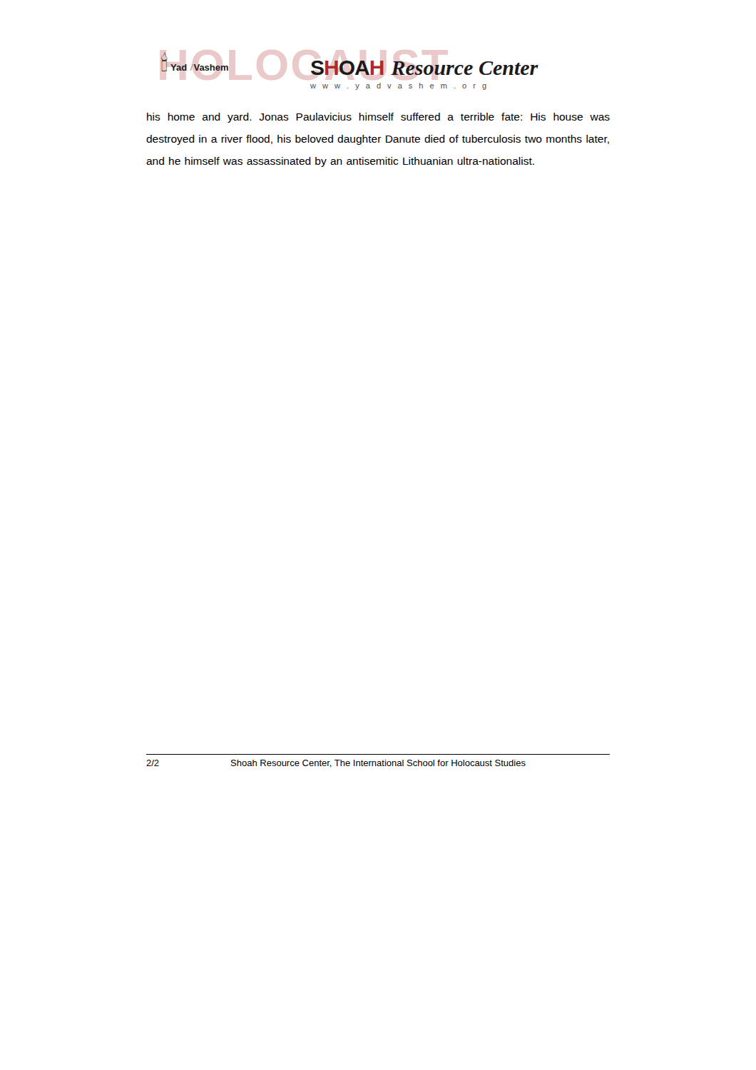HOLOCAUST
🕯 Yad /Vashem
SHOAH Resource Center
w w w . y a d v a s h e m . o r g
his home and yard. Jonas Paulavicius himself suffered a terrible fate: His house was destroyed in a river flood, his beloved daughter Danute died of tuberculosis two months later, and he himself was assassinated by an antisemitic Lithuanian ultra-nationalist.
2/2 Shoah Resource Center, The International School for Holocaust Studies